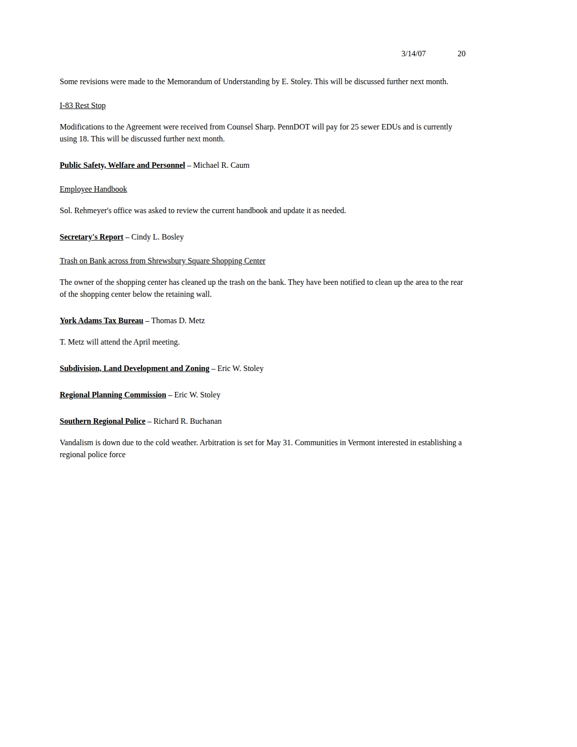3/14/0720
Some revisions were made to the Memorandum of Understanding by E. Stoley. This will be discussed further next month.
I-83 Rest Stop
Modifications to the Agreement were received from Counsel Sharp. PennDOT will pay for 25 sewer EDUs and is currently using 18. This will be discussed further next month.
Public Safety, Welfare and Personnel – Michael R. Caum
Employee Handbook
Sol. Rehmeyer's office was asked to review the current handbook and update it as needed.
Secretary's Report – Cindy L. Bosley
Trash on Bank across from Shrewsbury Square Shopping Center
The owner of the shopping center has cleaned up the trash on the bank. They have been notified to clean up the area to the rear of the shopping center below the retaining wall.
York Adams Tax Bureau – Thomas D. Metz
T. Metz will attend the April meeting.
Subdivision, Land Development and Zoning – Eric W. Stoley
Regional Planning Commission – Eric W. Stoley
Southern Regional Police – Richard R. Buchanan
Vandalism is down due to the cold weather. Arbitration is set for May 31. Communities in Vermont interested in establishing a regional police force